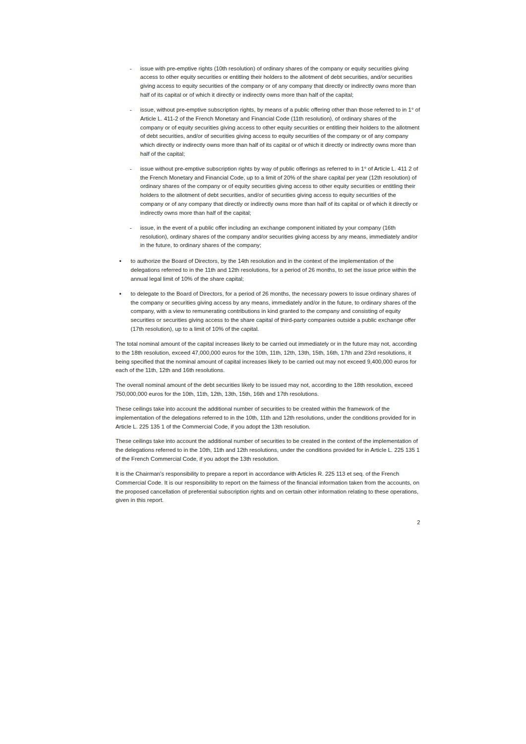issue with pre-emptive rights (10th resolution) of ordinary shares of the company or equity securities giving access to other equity securities or entitling their holders to the allotment of debt securities, and/or securities giving access to equity securities of the company or of any company that directly or indirectly owns more than half of its capital or of which it directly or indirectly owns more than half of the capital;
issue, without pre-emptive subscription rights, by means of a public offering other than those referred to in 1° of Article L. 411-2 of the French Monetary and Financial Code (11th resolution), of ordinary shares of the company or of equity securities giving access to other equity securities or entitling their holders to the allotment of debt securities, and/or of securities giving access to equity securities of the company or of any company which directly or indirectly owns more than half of its capital or of which it directly or indirectly owns more than half of the capital;
issue without pre-emptive subscription rights by way of public offerings as referred to in 1° of Article L. 411 2 of the French Monetary and Financial Code, up to a limit of 20% of the share capital per year (12th resolution) of ordinary shares of the company or of equity securities giving access to other equity securities or entitling their holders to the allotment of debt securities, and/or of securities giving access to equity securities of the company or of any company that directly or indirectly owns more than half of its capital or of which it directly or indirectly owns more than half of the capital;
issue, in the event of a public offer including an exchange component initiated by your company (16th resolution), ordinary shares of the company and/or securities giving access by any means, immediately and/or in the future, to ordinary shares of the company;
to authorize the Board of Directors, by the 14th resolution and in the context of the implementation of the delegations referred to in the 11th and 12th resolutions, for a period of 26 months, to set the issue price within the annual legal limit of 10% of the share capital;
to delegate to the Board of Directors, for a period of 26 months, the necessary powers to issue ordinary shares of the company or securities giving access by any means, immediately and/or in the future, to ordinary shares of the company, with a view to remunerating contributions in kind granted to the company and consisting of equity securities or securities giving access to the share capital of third-party companies outside a public exchange offer (17th resolution), up to a limit of 10% of the capital.
The total nominal amount of the capital increases likely to be carried out immediately or in the future may not, according to the 18th resolution, exceed 47,000,000 euros for the 10th, 11th, 12th, 13th, 15th, 16th, 17th and 23rd resolutions, it being specified that the nominal amount of capital increases likely to be carried out may not exceed 9,400,000 euros for each of the 11th, 12th and 16th resolutions.
The overall nominal amount of the debt securities likely to be issued may not, according to the 18th resolution, exceed 750,000,000 euros for the 10th, 11th, 12th, 13th, 15th, 16th and 17th resolutions.
These ceilings take into account the additional number of securities to be created within the framework of the implementation of the delegations referred to in the 10th, 11th and 12th resolutions, under the conditions provided for in Article L. 225 135 1 of the Commercial Code, if you adopt the 13th resolution.
These ceilings take into account the additional number of securities to be created in the context of the implementation of the delegations referred to in the 10th, 11th and 12th resolutions, under the conditions provided for in Article L. 225 135 1 of the French Commercial Code, if you adopt the 13th resolution.
It is the Chairman's responsibility to prepare a report in accordance with Articles R. 225 113 et seq. of the French Commercial Code. It is our responsibility to report on the fairness of the financial information taken from the accounts, on the proposed cancellation of preferential subscription rights and on certain other information relating to these operations, given in this report.
2